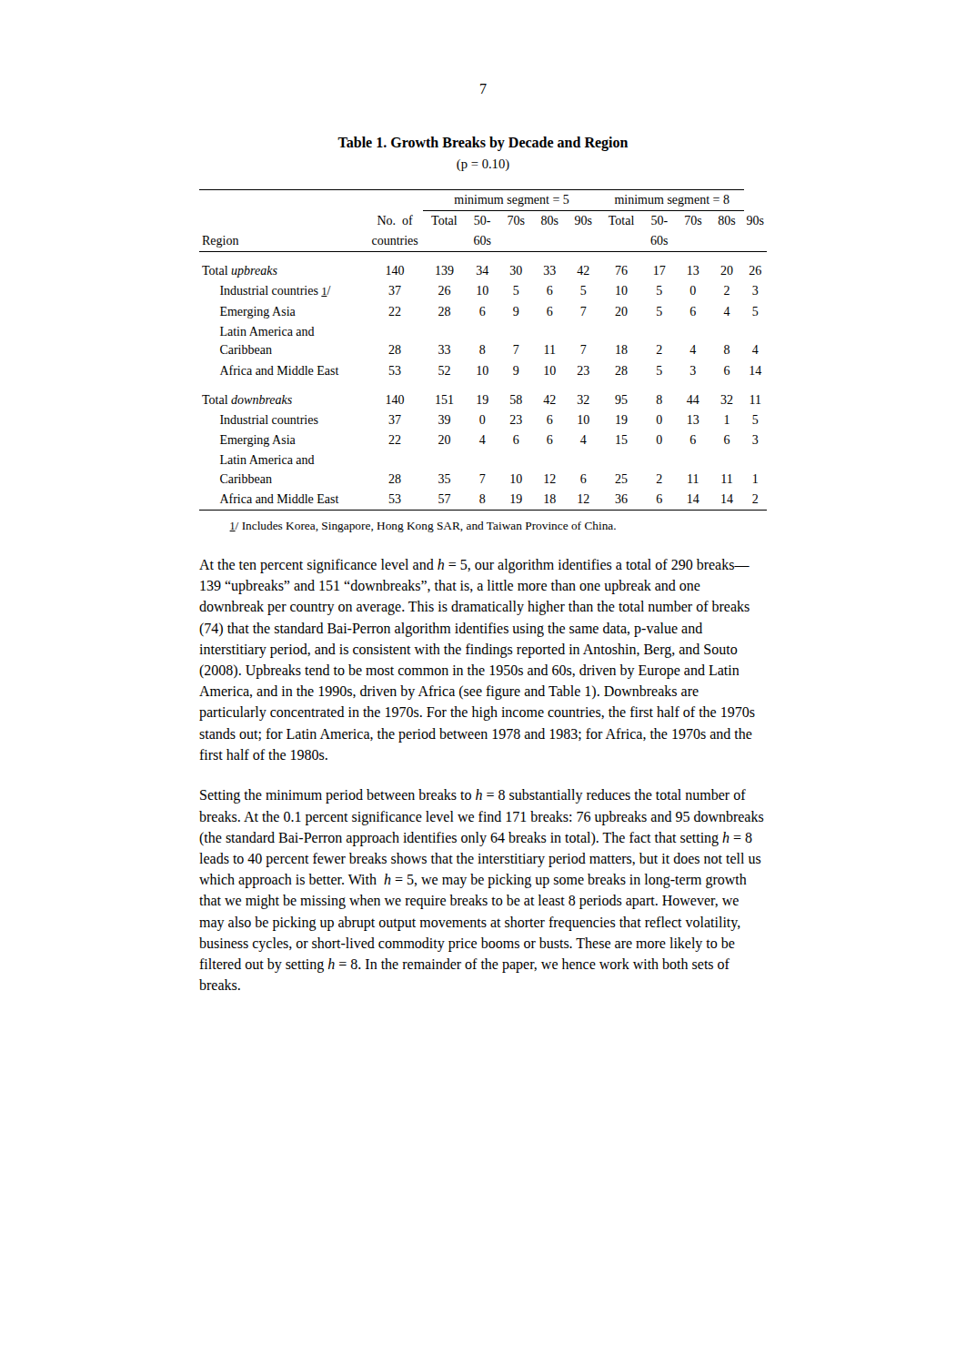7
Table 1. Growth Breaks by Decade and Region
(p = 0.10)
| | | minimum segment = 5 | minimum segment = 8 |
| | No. of | Total | 50- | 70s | 80s | 90s | Total | 50- | 70s | 80s | 90s |
| Region | countries | | 60s | | | | | 60s | | | |
| Total upbreaks | 140 | 139 | 34 | 30 | 33 | 42 | 76 | 17 | 13 | 20 | 26 |
| Industrial countries 1 / | 37 | 26 | 10 | 5 | 6 | 5 | 10 | 5 | 0 | 2 | 3 |
| Emerging Asia | 22 | 28 | 6 | 9 | 6 | 7 | 20 | 5 | 6 | 4 | 5 |
| Latin America and Caribbean | 28 | 33 | 8 | 7 | 11 | 7 | 18 | 2 | 4 | 8 | 4 |
| Africa and Middle East | 53 | 52 | 10 | 9 | 10 | 23 | 28 | 5 | 3 | 6 | 14 |
| Total downbreaks | 140 | 151 | 19 | 58 | 42 | 32 | 95 | 8 | 44 | 32 | 11 |
| Industrial countries | 37 | 39 | 0 | 23 | 6 | 10 | 19 | 0 | 13 | 1 | 5 |
| Emerging Asia | 22 | 20 | 4 | 6 | 6 | 4 | 15 | 0 | 6 | 6 | 3 |
| Latin America and Caribbean | 28 | 35 | 7 | 10 | 12 | 6 | 25 | 2 | 11 | 11 | 1 |
| Africa and Middle East | 53 | 57 | 8 | 19 | 18 | 12 | 36 | 6 | 14 | 14 | 2 |
1/ Includes Korea, Singapore, Hong Kong SAR, and Taiwan Province of China.
At the ten percent significance level and h = 5, our algorithm identifies a total of 290 breaks—139 “upbreaks” and 151 “downbreaks”, that is, a little more than one upbreak and one downbreak per country on average. This is dramatically higher than the total number of breaks (74) that the standard Bai-Perron algorithm identifies using the same data, p-value and interstitiary period, and is consistent with the findings reported in Antoshin, Berg, and Souto (2008). Upbreaks tend to be most common in the 1950s and 60s, driven by Europe and Latin America, and in the 1990s, driven by Africa (see figure and Table 1). Downbreaks are particularly concentrated in the 1970s. For the high income countries, the first half of the 1970s stands out; for Latin America, the period between 1978 and 1983; for Africa, the 1970s and the first half of the 1980s.
Setting the minimum period between breaks to h = 8 substantially reduces the total number of breaks. At the 0.1 percent significance level we find 171 breaks: 76 upbreaks and 95 downbreaks (the standard Bai-Perron approach identifies only 64 breaks in total). The fact that setting h = 8 leads to 40 percent fewer breaks shows that the interstitiary period matters, but it does not tell us which approach is better. With h = 5, we may be picking up some breaks in long-term growth that we might be missing when we require breaks to be at least 8 periods apart. However, we may also be picking up abrupt output movements at shorter frequencies that reflect volatility, business cycles, or short-lived commodity price booms or busts. These are more likely to be filtered out by setting h = 8. In the remainder of the paper, we hence work with both sets of breaks.